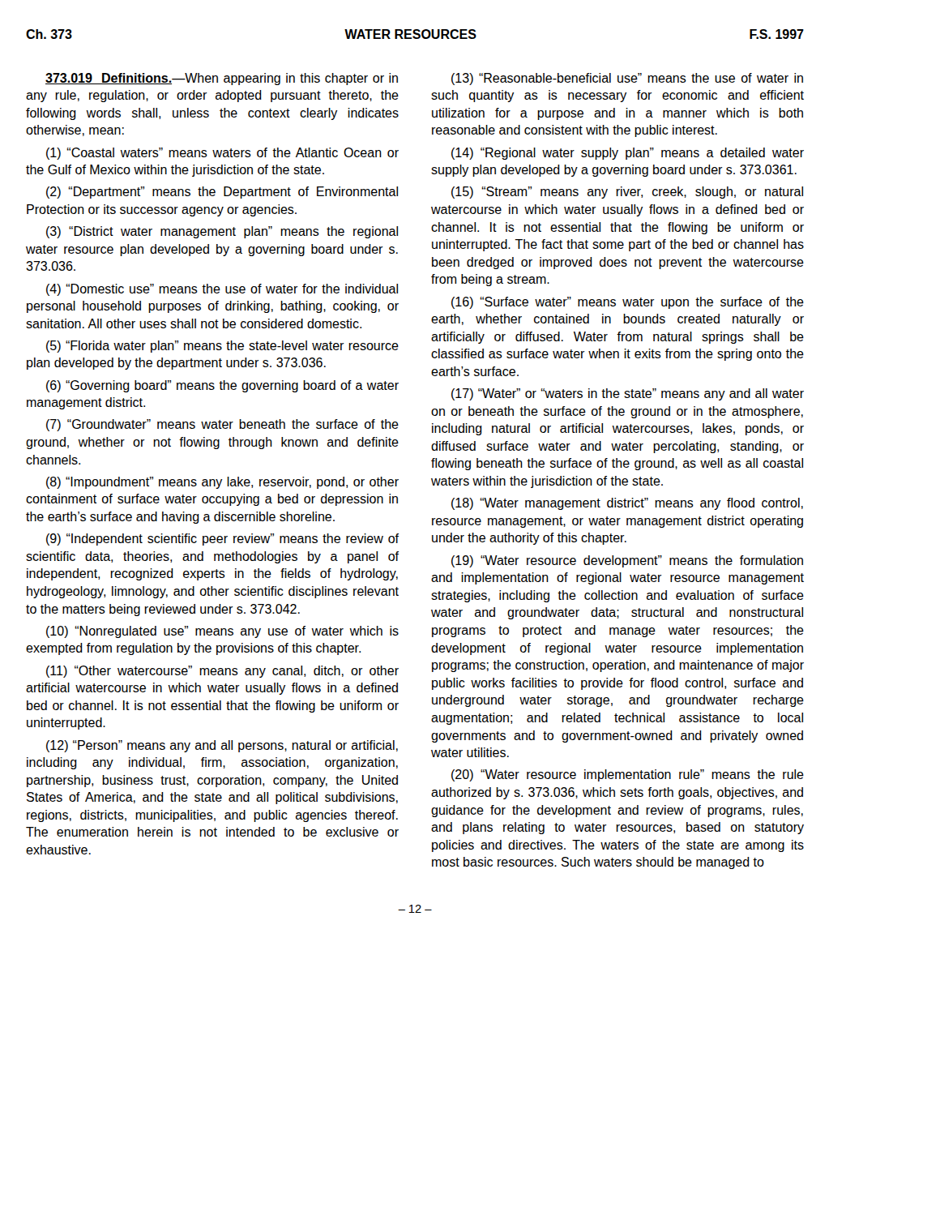Ch. 373
WATER RESOURCES
F.S. 1997
373.019 Definitions.—When appearing in this chapter or in any rule, regulation, or order adopted pursuant thereto, the following words shall, unless the context clearly indicates otherwise, mean:
(1) “Coastal waters” means waters of the Atlantic Ocean or the Gulf of Mexico within the jurisdiction of the state.
(2) “Department” means the Department of Environmental Protection or its successor agency or agencies.
(3) “District water management plan” means the regional water resource plan developed by a governing board under s. 373.036.
(4) “Domestic use” means the use of water for the individual personal household purposes of drinking, bathing, cooking, or sanitation. All other uses shall not be considered domestic.
(5) “Florida water plan” means the state-level water resource plan developed by the department under s. 373.036.
(6) “Governing board” means the governing board of a water management district.
(7) “Groundwater” means water beneath the surface of the ground, whether or not flowing through known and definite channels.
(8) “Impoundment” means any lake, reservoir, pond, or other containment of surface water occupying a bed or depression in the earth’s surface and having a discernible shoreline.
(9) “Independent scientific peer review” means the review of scientific data, theories, and methodologies by a panel of independent, recognized experts in the fields of hydrology, hydrogeology, limnology, and other scientific disciplines relevant to the matters being reviewed under s. 373.042.
(10) “Nonregulated use” means any use of water which is exempted from regulation by the provisions of this chapter.
(11) “Other watercourse” means any canal, ditch, or other artificial watercourse in which water usually flows in a defined bed or channel. It is not essential that the flowing be uniform or uninterrupted.
(12) “Person” means any and all persons, natural or artificial, including any individual, firm, association, organization, partnership, business trust, corporation, company, the United States of America, and the state and all political subdivisions, regions, districts, municipalities, and public agencies thereof. The enumeration herein is not intended to be exclusive or exhaustive.
(13) “Reasonable-beneficial use” means the use of water in such quantity as is necessary for economic and efficient utilization for a purpose and in a manner which is both reasonable and consistent with the public interest.
(14) “Regional water supply plan” means a detailed water supply plan developed by a governing board under s. 373.0361.
(15) “Stream” means any river, creek, slough, or natural watercourse in which water usually flows in a defined bed or channel. It is not essential that the flowing be uniform or uninterrupted. The fact that some part of the bed or channel has been dredged or improved does not prevent the watercourse from being a stream.
(16) “Surface water” means water upon the surface of the earth, whether contained in bounds created naturally or artificially or diffused. Water from natural springs shall be classified as surface water when it exits from the spring onto the earth’s surface.
(17) “Water” or “waters in the state” means any and all water on or beneath the surface of the ground or in the atmosphere, including natural or artificial watercourses, lakes, ponds, or diffused surface water and water percolating, standing, or flowing beneath the surface of the ground, as well as all coastal waters within the jurisdiction of the state.
(18) “Water management district” means any flood control, resource management, or water management district operating under the authority of this chapter.
(19) “Water resource development” means the formulation and implementation of regional water resource management strategies, including the collection and evaluation of surface water and groundwater data; structural and nonstructural programs to protect and manage water resources; the development of regional water resource implementation programs; the construction, operation, and maintenance of major public works facilities to provide for flood control, surface and underground water storage, and groundwater recharge augmentation; and related technical assistance to local governments and to government-owned and privately owned water utilities.
(20) “Water resource implementation rule” means the rule authorized by s. 373.036, which sets forth goals, objectives, and guidance for the development and review of programs, rules, and plans relating to water resources, based on statutory policies and directives. The waters of the state are among its most basic resources. Such waters should be managed to
– 12 –